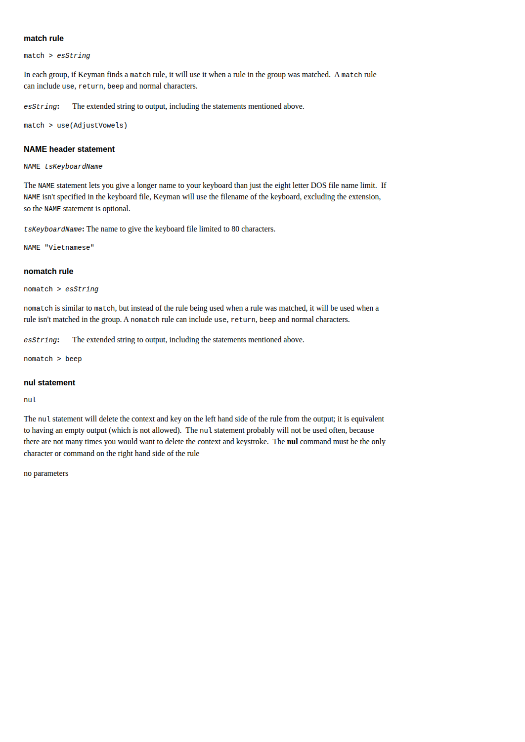match rule
match > esString
In each group, if Keyman finds a match rule, it will use it when a rule in the group was matched. A match rule can include use, return, beep and normal characters.
esString: The extended string to output, including the statements mentioned above.
match > use(AdjustVowels)
NAME header statement
NAME tsKeyboardName
The NAME statement lets you give a longer name to your keyboard than just the eight letter DOS file name limit. If NAME isn't specified in the keyboard file, Keyman will use the filename of the keyboard, excluding the extension, so the NAME statement is optional.
tsKeyboardName: The name to give the keyboard file limited to 80 characters.
NAME "Vietnamese"
nomatch rule
nomatch > esString
nomatch is similar to match, but instead of the rule being used when a rule was matched, it will be used when a rule isn't matched in the group. A nomatch rule can include use, return, beep and normal characters.
esString: The extended string to output, including the statements mentioned above.
nomatch > beep
nul statement
nul
The nul statement will delete the context and key on the left hand side of the rule from the output; it is equivalent to having an empty output (which is not allowed). The nul statement probably will not be used often, because there are not many times you would want to delete the context and keystroke. The nul command must be the only character or command on the right hand side of the rule
no parameters